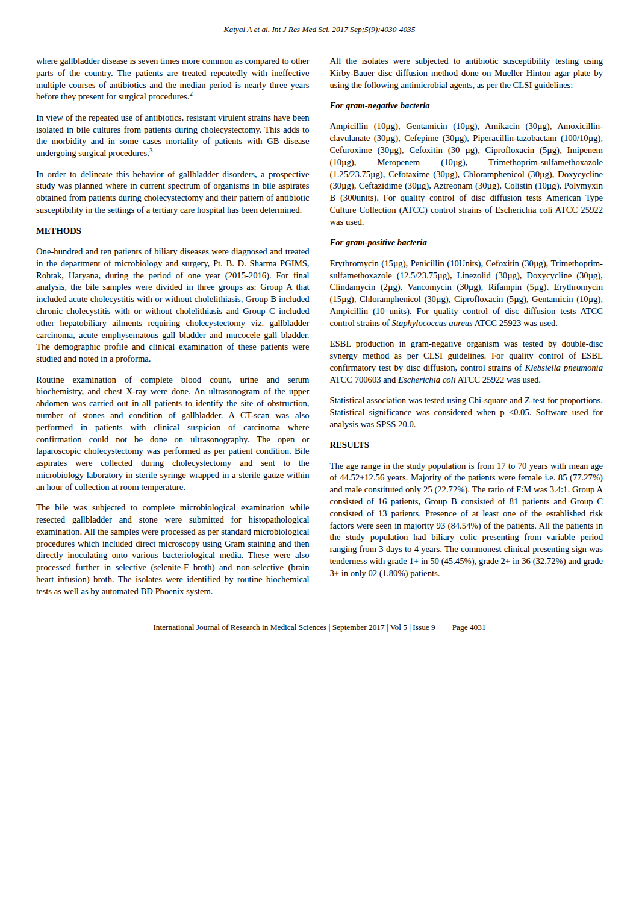Katyal A et al. Int J Res Med Sci. 2017 Sep;5(9):4030-4035
where gallbladder disease is seven times more common as compared to other parts of the country. The patients are treated repeatedly with ineffective multiple courses of antibiotics and the median period is nearly three years before they present for surgical procedures.2
In view of the repeated use of antibiotics, resistant virulent strains have been isolated in bile cultures from patients during cholecystectomy. This adds to the morbidity and in some cases mortality of patients with GB disease undergoing surgical procedures.3
In order to delineate this behavior of gallbladder disorders, a prospective study was planned where in current spectrum of organisms in bile aspirates obtained from patients during cholecystectomy and their pattern of antibiotic susceptibility in the settings of a tertiary care hospital has been determined.
Methods
One-hundred and ten patients of biliary diseases were diagnosed and treated in the department of microbiology and surgery, Pt. B. D. Sharma PGIMS, Rohtak, Haryana, during the period of one year (2015-2016). For final analysis, the bile samples were divided in three groups as: Group A that included acute cholecystitis with or without cholelithiasis, Group B included chronic cholecystitis with or without cholelithiasis and Group C included other hepatobiliary ailments requiring cholecystectomy viz. gallbladder carcinoma, acute emphysematous gall bladder and mucocele gall bladder. The demographic profile and clinical examination of these patients were studied and noted in a proforma.
Routine examination of complete blood count, urine and serum biochemistry, and chest X-ray were done. An ultrasonogram of the upper abdomen was carried out in all patients to identify the site of obstruction, number of stones and condition of gallbladder. A CT-scan was also performed in patients with clinical suspicion of carcinoma where confirmation could not be done on ultrasonography. The open or laparoscopic cholecystectomy was performed as per patient condition. Bile aspirates were collected during cholecystectomy and sent to the microbiology laboratory in sterile syringe wrapped in a sterile gauze within an hour of collection at room temperature.
The bile was subjected to complete microbiological examination while resected gallbladder and stone were submitted for histopathological examination. All the samples were processed as per standard microbiological procedures which included direct microscopy using Gram staining and then directly inoculating onto various bacteriological media. These were also processed further in selective (selenite-F broth) and non-selective (brain heart infusion) broth. The isolates were identified by routine biochemical tests as well as by automated BD Phoenix system.
All the isolates were subjected to antibiotic susceptibility testing using Kirby-Bauer disc diffusion method done on Mueller Hinton agar plate by using the following antimicrobial agents, as per the CLSI guidelines:
For gram-negative bacteria
Ampicillin (10µg), Gentamicin (10µg), Amikacin (30µg), Amoxicillin-clavulanate (30µg), Cefepime (30µg), Piperacillin-tazobactam (100/10µg), Cefuroxime (30µg), Cefoxitin (30 µg), Ciprofloxacin (5µg), Imipenem (10µg), Meropenem (10µg), Trimethoprim-sulfamethoxazole (1.25/23.75µg), Cefotaxime (30µg), Chloramphenicol (30µg), Doxycycline (30µg), Ceftazidime (30µg), Aztreonam (30µg), Colistin (10µg), Polymyxin B (300units). For quality control of disc diffusion tests American Type Culture Collection (ATCC) control strains of Escherichia coli ATCC 25922 was used.
For gram-positive bacteria
Erythromycin (15µg), Penicillin (10Units), Cefoxitin (30µg), Trimethoprim-sulfamethoxazole (12.5/23.75µg), Linezolid (30µg), Doxycycline (30µg), Clindamycin (2µg), Vancomycin (30µg), Rifampin (5µg), Erythromycin (15µg), Chloramphenicol (30µg), Ciprofloxacin (5µg), Gentamicin (10µg), Ampicillin (10 units). For quality control of disc diffusion tests ATCC control strains of Staphylococcus aureus ATCC 25923 was used.
ESBL production in gram-negative organism was tested by double-disc synergy method as per CLSI guidelines. For quality control of ESBL confirmatory test by disc diffusion, control strains of Klebsiella pneumonia ATCC 700603 and Escherichia coli ATCC 25922 was used.
Statistical association was tested using Chi-square and Z-test for proportions. Statistical significance was considered when p <0.05. Software used for analysis was SPSS 20.0.
Results
The age range in the study population is from 17 to 70 years with mean age of 44.52±12.56 years. Majority of the patients were female i.e. 85 (77.27%) and male constituted only 25 (22.72%). The ratio of F:M was 3.4:1. Group A consisted of 16 patients, Group B consisted of 81 patients and Group C consisted of 13 patients. Presence of at least one of the established risk factors were seen in majority 93 (84.54%) of the patients. All the patients in the study population had biliary colic presenting from variable period ranging from 3 days to 4 years. The commonest clinical presenting sign was tenderness with grade 1+ in 50 (45.45%), grade 2+ in 36 (32.72%) and grade 3+ in only 02 (1.80%) patients.
International Journal of Research in Medical Sciences | September 2017 | Vol 5 | Issue 9Page 4031